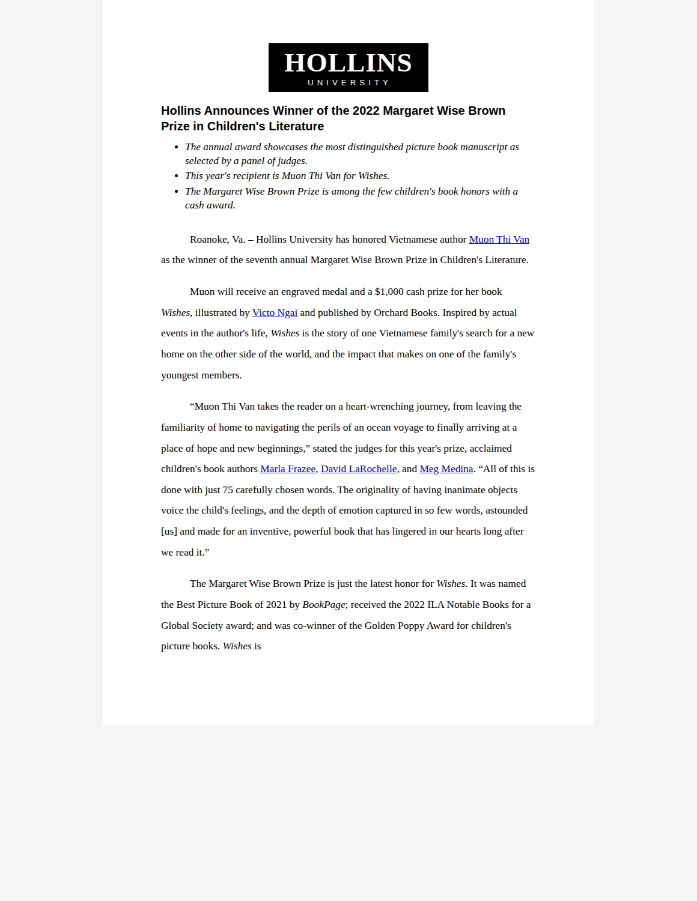HOLLINS UNIVERSITY
Hollins Announces Winner of the 2022 Margaret Wise Brown Prize in Children's Literature
The annual award showcases the most distinguished picture book manuscript as selected by a panel of judges.
This year's recipient is Muon Thi Van for Wishes.
The Margaret Wise Brown Prize is among the few children's book honors with a cash award.
Roanoke, Va. – Hollins University has honored Vietnamese author Muon Thi Van as the winner of the seventh annual Margaret Wise Brown Prize in Children's Literature.
Muon will receive an engraved medal and a $1,000 cash prize for her book Wishes, illustrated by Victo Ngai and published by Orchard Books. Inspired by actual events in the author's life, Wishes is the story of one Vietnamese family's search for a new home on the other side of the world, and the impact that makes on one of the family's youngest members.
“Muon Thi Van takes the reader on a heart-wrenching journey, from leaving the familiarity of home to navigating the perils of an ocean voyage to finally arriving at a place of hope and new beginnings,” stated the judges for this year's prize, acclaimed children's book authors Marla Frazee, David LaRochelle, and Meg Medina. “All of this is done with just 75 carefully chosen words. The originality of having inanimate objects voice the child's feelings, and the depth of emotion captured in so few words, astounded [us] and made for an inventive, powerful book that has lingered in our hearts long after we read it.”
The Margaret Wise Brown Prize is just the latest honor for Wishes. It was named the Best Picture Book of 2021 by BookPage; received the 2022 ILA Notable Books for a Global Society award; and was co-winner of the Golden Poppy Award for children's picture books. Wishes is